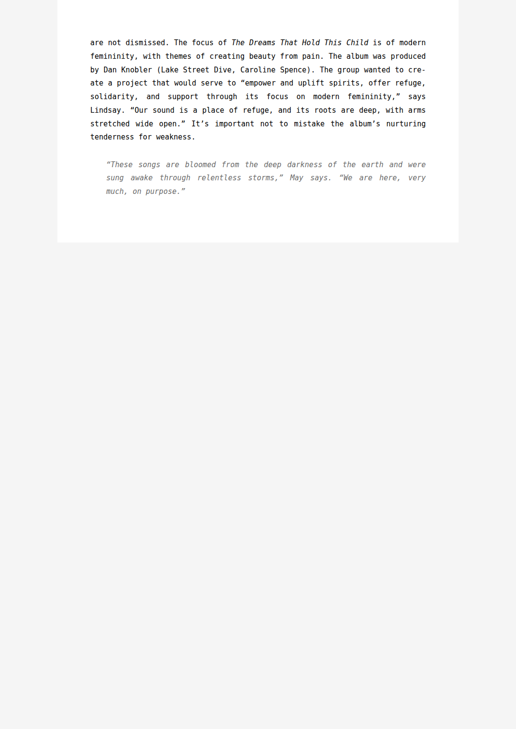are not dismissed. The focus of The Dreams That Hold This Child is of modern femininity, with themes of creating beauty from pain. The album was produced by Dan Knobler (Lake Street Dive, Caroline Spence). The group wanted to create a project that would serve to “empower and uplift spirits, offer refuge, solidarity, and support through its focus on modern femininity,” says Lindsay. “Our sound is a place of refuge, and its roots are deep, with arms stretched wide open.” It’s important not to mistake the album’s nurturing tenderness for weakness.
“These songs are bloomed from the deep darkness of the earth and were sung awake through relentless storms,” May says. “We are here, very much, on purpose.”